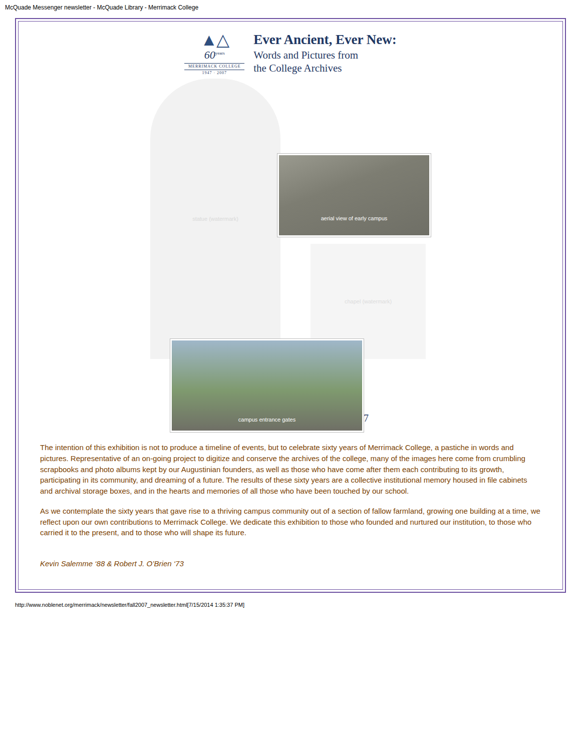McQuade Messenger newsletter - McQuade Library - Merrimack College
▲△
60years
MERRIMACK COLLEGE
1947 · 2007
Ever Ancient, Ever New:
Words and Pictures from
the College Archives
statue (watermark)
chapel (watermark)
aerial view of early campus
campus entrance gates
McQuade Library Art Gallery,
September 5 through October 31, 2007
The intention of this exhibition is not to produce a timeline of events, but to celebrate sixty years of Merrimack College, a pastiche in words and pictures. Representative of an on-going project to digitize and conserve the archives of the college, many of the images here come from crumbling scrapbooks and photo albums kept by our Augustinian founders, as well as those who have come after them each contributing to its growth, participating in its community, and dreaming of a future. The results of these sixty years are a collective institutional memory housed in file cabinets and archival storage boxes, and in the hearts and memories of all those who have been touched by our school.
As we contemplate the sixty years that gave rise to a thriving campus community out of a section of fallow farmland, growing one building at a time, we reflect upon our own contributions to Merrimack College. We dedicate this exhibition to those who founded and nurtured our institution, to those who carried it to the present, and to those who will shape its future.
Kevin Salemme ‘88 & Robert J. O’Brien ‘73
http://www.noblenet.org/merrimack/newsletter/fall2007_newsletter.html[7/15/2014 1:35:37 PM]